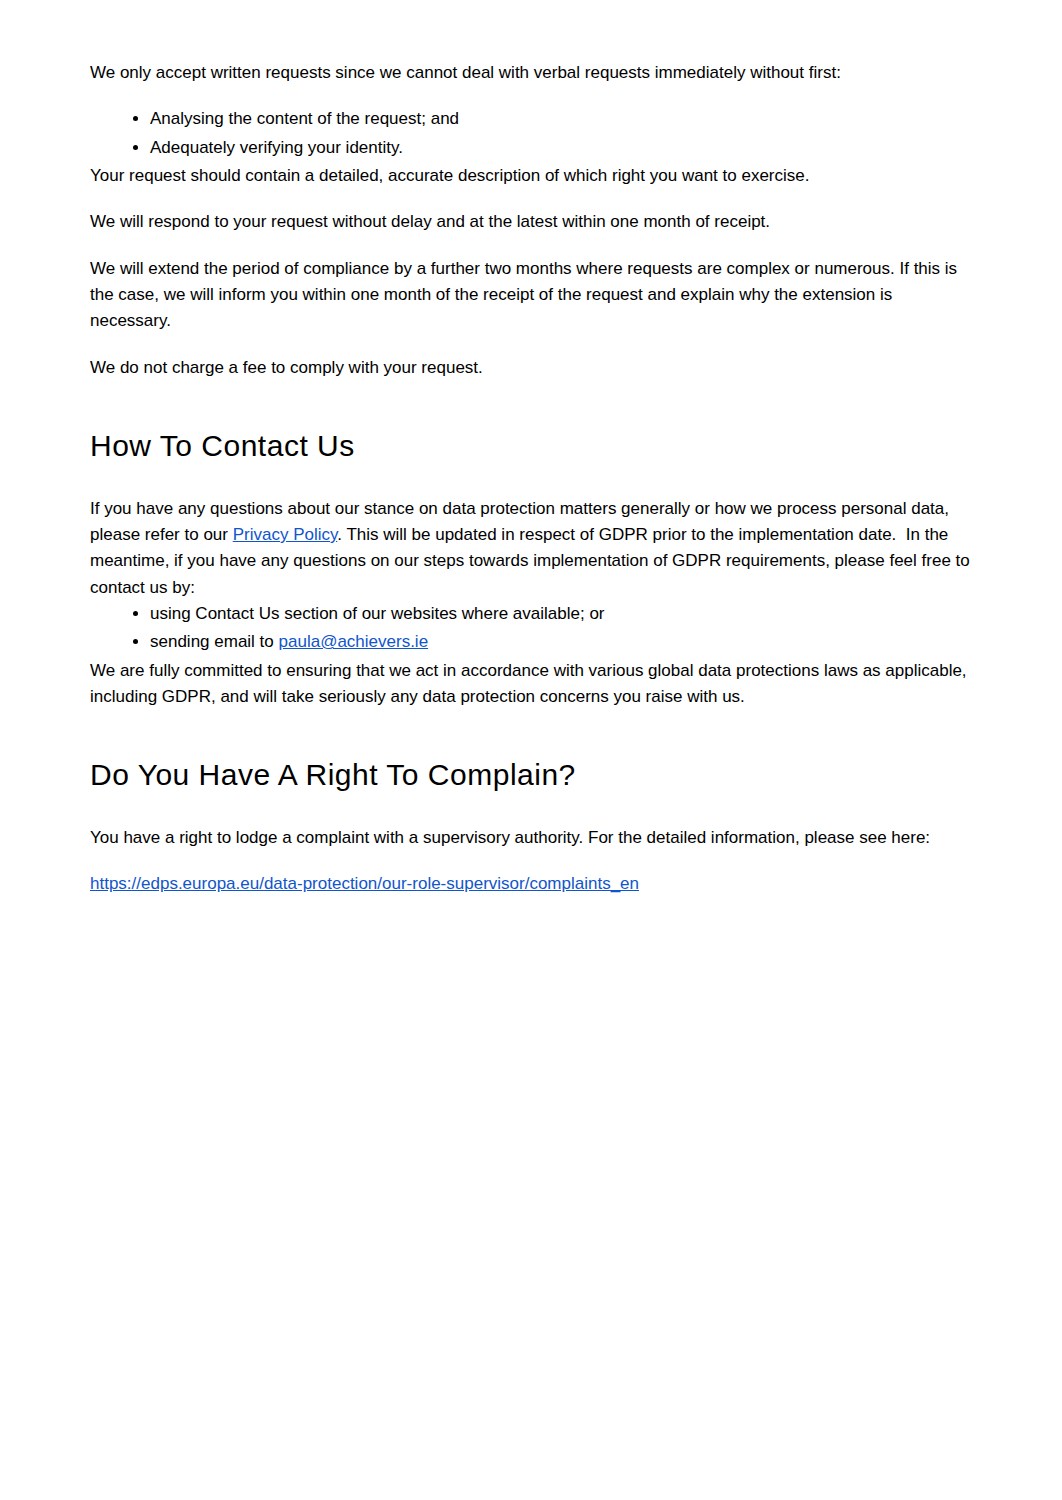We only accept written requests since we cannot deal with verbal requests immediately without first:
Analysing the content of the request; and
Adequately verifying your identity.
Your request should contain a detailed, accurate description of which right you want to exercise.
We will respond to your request without delay and at the latest within one month of receipt.
We will extend the period of compliance by a further two months where requests are complex or numerous. If this is the case, we will inform you within one month of the receipt of the request and explain why the extension is necessary.
We do not charge a fee to comply with your request.
How To Contact Us
If you have any questions about our stance on data protection matters generally or how we process personal data, please refer to our Privacy Policy. This will be updated in respect of GDPR prior to the implementation date. In the meantime, if you have any questions on our steps towards implementation of GDPR requirements, please feel free to contact us by:
using Contact Us section of our websites where available; or
sending email to paula@achievers.ie
We are fully committed to ensuring that we act in accordance with various global data protections laws as applicable, including GDPR, and will take seriously any data protection concerns you raise with us.
Do You Have A Right To Complain?
You have a right to lodge a complaint with a supervisory authority. For the detailed information, please see here:
https://edps.europa.eu/data-protection/our-role-supervisor/complaints_en